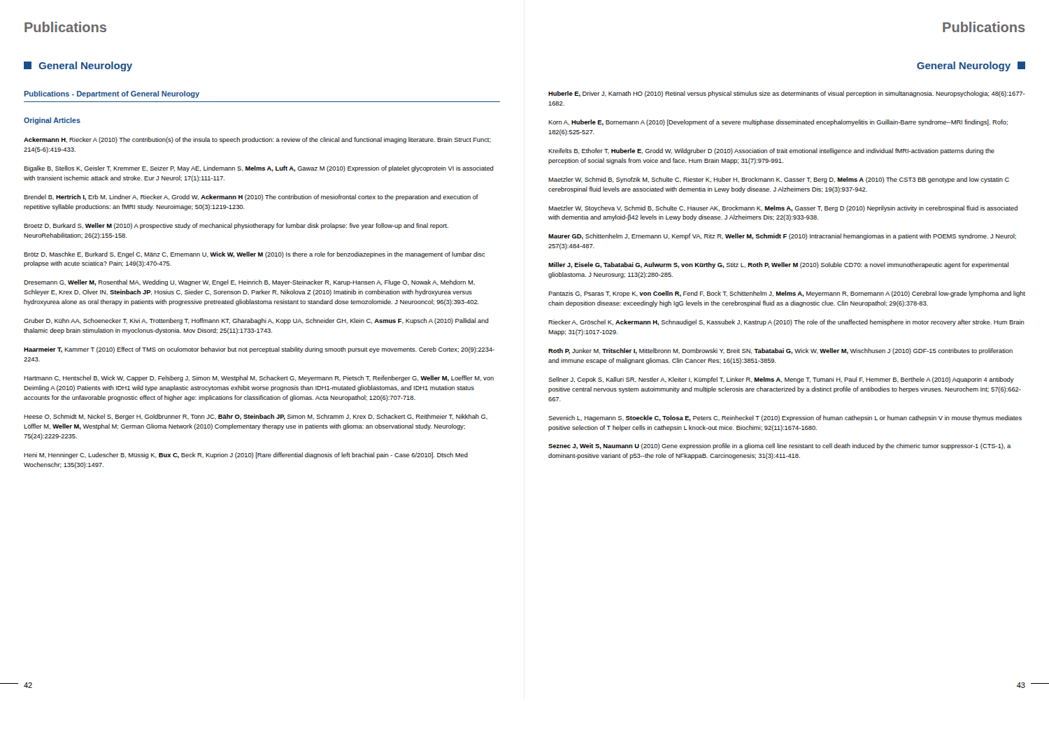Publications
General Neurology
Publications - Department of General Neurology
Original Articles
Ackermann H, Riecker A (2010) The contribution(s) of the insula to speech production: a review of the clinical and functional imaging literature. Brain Struct Funct; 214(5-6):419-433.
Bigalke B, Stellos K, Geisler T, Kremmer E, Seizer P, May AE, Lindemann S, Melms A, Luft A, Gawaz M (2010) Expression of platelet glycoprotein VI is associated with transient ischemic attack and stroke. Eur J Neurol; 17(1):111-117.
Brendel B, Hertrich I, Erb M, Lindner A, Riecker A, Grodd W, Ackermann H (2010) The contribution of mesiofrontal cortex to the preparation and execution of repetitive syllable productions: an fMRI study. Neuroimage; 50(3):1219-1230.
Broetz D, Burkard S, Weller M (2010) A prospective study of mechanical physiotherapy for lumbar disk prolapse: five year follow-up and final report. NeuroRehabilitation; 26(2):155-158.
Brötz D, Maschke E, Burkard S, Engel C, Mänz C, Ernemann U, Wick W, Weller M (2010) Is there a role for benzodiazepines in the management of lumbar disc prolapse with acute sciatica? Pain; 149(3):470-475.
Dresemann G, Weller M, Rosenthal MA, Wedding U, Wagner W, Engel E, Heinrich B, Mayer-Steinacker R, Karup-Hansen A, Fluge O, Nowak A, Mehdorn M, Schleyer E, Krex D, Olver IN, Steinbach JP, Hosius C, Sieder C, Sorenson D, Parker R, Nikolova Z (2010) Imatinib in combination with hydroxyurea versus hydroxyurea alone as oral therapy in patients with progressive pretreated glioblastoma resistant to standard dose temozolomide. J Neurooncol; 96(3):393-402.
Gruber D, Kühn AA, Schoenecker T, Kivi A, Trottenberg T, Hoffmann KT, Gharabaghi A, Kopp UA, Schneider GH, Klein C, Asmus F, Kupsch A (2010) Pallidal and thalamic deep brain stimulation in myoclonus-dystonia. Mov Disord; 25(11):1733-1743.
Haarmeier T, Kammer T (2010) Effect of TMS on oculomotor behavior but not perceptual stability during smooth pursuit eye movements. Cereb Cortex; 20(9):2234-2243.
Hartmann C, Hentschel B, Wick W, Capper D, Felsberg J, Simon M, Westphal M, Schackert G, Meyermann R, Pietsch T, Reifenberger G, Weller M, Loeffler M, von Deimling A (2010) Patients with IDH1 wild type anaplastic astrocytomas exhibit worse prognosis than IDH1-mutated glioblastomas, and IDH1 mutation status accounts for the unfavorable prognostic effect of higher age: implications for classification of gliomas. Acta Neuropathol; 120(6):707-718.
Heese O, Schmidt M, Nickel S, Berger H, Goldbrunner R, Tonn JC, Bähr O, Steinbach JP, Simon M, Schramm J, Krex D, Schackert G, Reithmeier T, Nikkhah G, Löffler M, Weller M, Westphal M; German Glioma Network (2010) Complementary therapy use in patients with glioma: an observational study. Neurology; 75(24):2229-2235.
Heni M, Henninger C, Ludescher B, Müssig K, Bux C, Beck R, Kuprion J (2010) [Rare differential diagnosis of left brachial pain - Case 6/2010]. Dtsch Med Wochenschr; 135(30):1497.
42
Publications
General Neurology
Huberle E, Driver J, Karnath HO (2010) Retinal versus physical stimulus size as determinants of visual perception in simultanagnosia. Neuropsychologia; 48(6):1677-1682.
Korn A, Huberle E, Bornemann A (2010) [Development of a severe multiphase disseminated encephalomyelitis in Guillain-Barre syndrome--MRI findings]. Rofo; 182(6):525-527.
Kreifelts B, Ethofer T, Huberle E, Grodd W, Wildgruber D (2010) Association of trait emotional intelligence and individual fMRI-activation patterns during the perception of social signals from voice and face. Hum Brain Mapp; 31(7):979-991.
Maetzler W, Schmid B, Synofzik M, Schulte C, Riester K, Huber H, Brockmann K, Gasser T, Berg D, Melms A (2010) The CST3 BB genotype and low cystatin C cerebrospinal fluid levels are associated with dementia in Lewy body disease. J Alzheimers Dis; 19(3):937-942.
Maetzler W, Stoycheva V, Schmid B, Schulte C, Hauser AK, Brockmann K, Melms A, Gasser T, Berg D (2010) Neprilysin activity in cerebrospinal fluid is associated with dementia and amyloid-β42 levels in Lewy body disease. J Alzheimers Dis; 22(3):933-938.
Maurer GD, Schittenhelm J, Ernemann U, Kempf VA, Ritz R, Weller M, Schmidt F (2010) Intracranial hemangiomas in a patient with POEMS syndrome. J Neurol; 257(3):484-487.
Miller J, Eisele G, Tabatabai G, Aulwurm S, von Kürthy G, Stitz L, Roth P, Weller M (2010) Soluble CD70: a novel immunotherapeutic agent for experimental glioblastoma. J Neurosurg; 113(2):280-285.
Pantazis G, Psaras T, Krope K, von Coelln R, Fend F, Bock T, Schittenhelm J, Melms A, Meyermann R, Bornemann A (2010) Cerebral low-grade lymphoma and light chain deposition disease: exceedingly high IgG levels in the cerebrospinal fluid as a diagnostic clue. Clin Neuropathol; 29(6):378-83.
Riecker A, Gröschel K, Ackermann H, Schnaudigel S, Kassubek J, Kastrup A (2010) The role of the unaffected hemisphere in motor recovery after stroke. Hum Brain Mapp; 31(7):1017-1029.
Roth P, Junker M, Tritschler I, Mittelbronn M, Dombrowski Y, Breit SN, Tabatabai G, Wick W, Weller M, Wischhusen J (2010) GDF-15 contributes to proliferation and immune escape of malignant gliomas. Clin Cancer Res; 16(15):3851-3859.
Sellner J, Cepok S, Kalluri SR, Nestler A, Kleiter I, Kümpfel T, Linker R, Melms A, Menge T, Tumani H, Paul F, Hemmer B, Berthele A (2010) Aquaporin 4 antibody positive central nervous system autoimmunity and multiple sclerosis are characterized by a distinct profile of antibodies to herpes viruses. Neurochem Int; 57(6):662-667.
Sevenich L, Hagemann S, Stoeckle C, Tolosa E, Peters C, Reinheckel T (2010) Expression of human cathepsin L or human cathepsin V in mouse thymus mediates positive selection of T helper cells in cathepsin L knock-out mice. Biochimi; 92(11):1674-1680.
Seznec J, Weit S, Naumann U (2010) Gene expression profile in a glioma cell line resistant to cell death induced by the chimeric tumor suppressor-1 (CTS-1), a dominant-positive variant of p53--the role of NFkappaB. Carcinogenesis; 31(3):411-418.
43